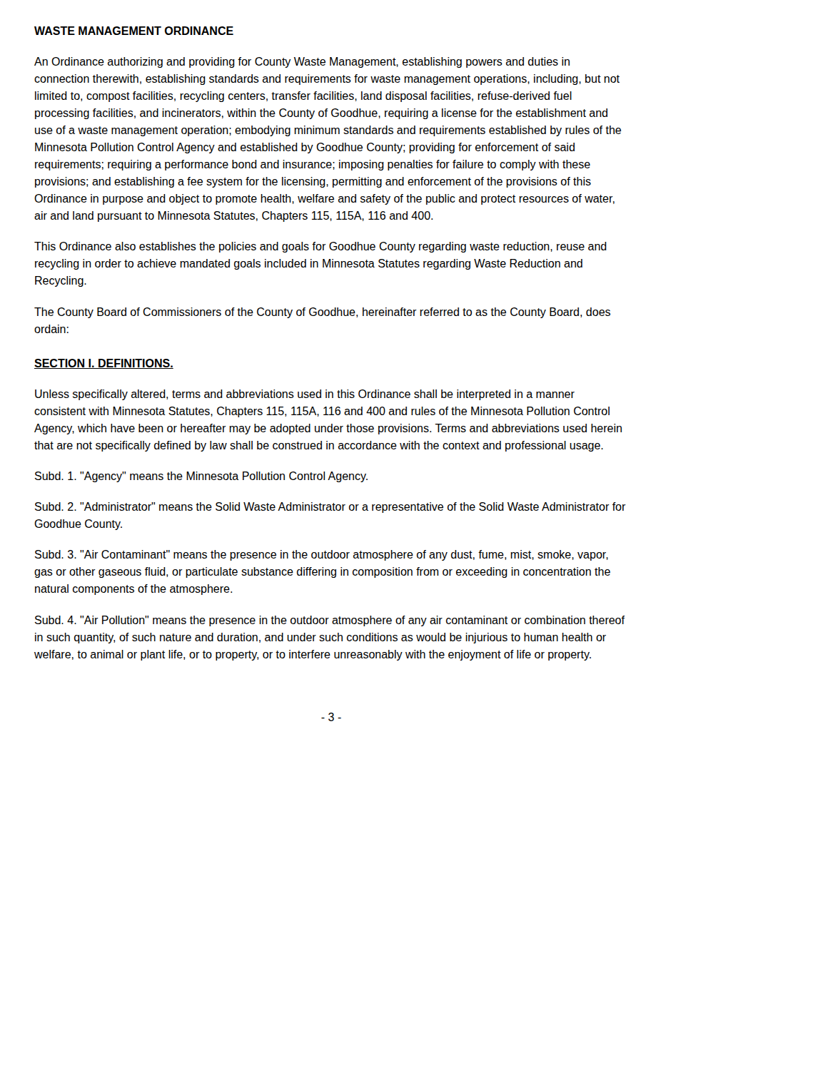WASTE MANAGEMENT ORDINANCE
An Ordinance authorizing and providing for County Waste Management, establishing powers and duties in connection therewith, establishing standards and requirements for waste management operations, including, but not limited to, compost facilities, recycling centers, transfer facilities, land disposal facilities, refuse-derived fuel processing facilities, and incinerators, within the County of Goodhue, requiring a license for the establishment and use of a waste management operation; embodying minimum standards and requirements established by rules of the Minnesota Pollution Control Agency and established by Goodhue County; providing for enforcement of said requirements; requiring a performance bond and insurance; imposing penalties for failure to comply with these provisions; and establishing a fee system for the licensing, permitting and enforcement of the provisions of this Ordinance in purpose and object to promote health, welfare and safety of the public and protect resources of water, air and land pursuant to Minnesota Statutes, Chapters 115, 115A, 116 and 400.
This Ordinance also establishes the policies and goals for Goodhue County regarding waste reduction, reuse and recycling in order to achieve mandated goals included in Minnesota Statutes regarding Waste Reduction and Recycling.
The County Board of Commissioners of the County of Goodhue, hereinafter referred to as the County Board, does ordain:
SECTION I. DEFINITIONS.
Unless specifically altered, terms and abbreviations used in this Ordinance shall be interpreted in a manner consistent with Minnesota Statutes, Chapters 115, 115A, 116 and 400 and rules of the Minnesota Pollution Control Agency, which have been or hereafter may be adopted under those provisions. Terms and abbreviations used herein that are not specifically defined by law shall be construed in accordance with the context and professional usage.
Subd. 1. "Agency" means the Minnesota Pollution Control Agency.
Subd. 2. "Administrator" means the Solid Waste Administrator or a representative of the Solid Waste Administrator for Goodhue County.
Subd. 3. "Air Contaminant" means the presence in the outdoor atmosphere of any dust, fume, mist, smoke, vapor, gas or other gaseous fluid, or particulate substance differing in composition from or exceeding in concentration the natural components of the atmosphere.
Subd. 4. "Air Pollution" means the presence in the outdoor atmosphere of any air contaminant or combination thereof in such quantity, of such nature and duration, and under such conditions as would be injurious to human health or welfare, to animal or plant life, or to property, or to interfere unreasonably with the enjoyment of life or property.
- 3 -